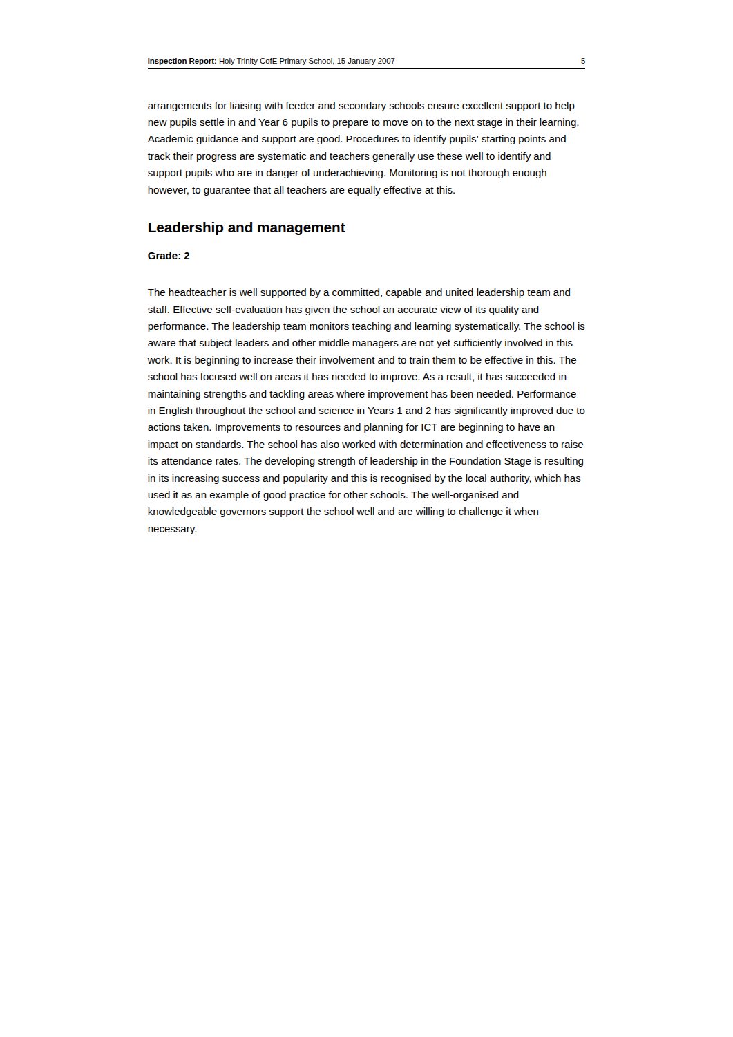Inspection Report: Holy Trinity CofE Primary School, 15 January 2007
5
arrangements for liaising with feeder and secondary schools ensure excellent support to help new pupils settle in and Year 6 pupils to prepare to move on to the next stage in their learning. Academic guidance and support are good. Procedures to identify pupils' starting points and track their progress are systematic and teachers generally use these well to identify and support pupils who are in danger of underachieving. Monitoring is not thorough enough however, to guarantee that all teachers are equally effective at this.
Leadership and management
Grade: 2
The headteacher is well supported by a committed, capable and united leadership team and staff. Effective self-evaluation has given the school an accurate view of its quality and performance. The leadership team monitors teaching and learning systematically. The school is aware that subject leaders and other middle managers are not yet sufficiently involved in this work. It is beginning to increase their involvement and to train them to be effective in this. The school has focused well on areas it has needed to improve. As a result, it has succeeded in maintaining strengths and tackling areas where improvement has been needed. Performance in English throughout the school and science in Years 1 and 2 has significantly improved due to actions taken. Improvements to resources and planning for ICT are beginning to have an impact on standards. The school has also worked with determination and effectiveness to raise its attendance rates. The developing strength of leadership in the Foundation Stage is resulting in its increasing success and popularity and this is recognised by the local authority, which has used it as an example of good practice for other schools. The well-organised and knowledgeable governors support the school well and are willing to challenge it when necessary.